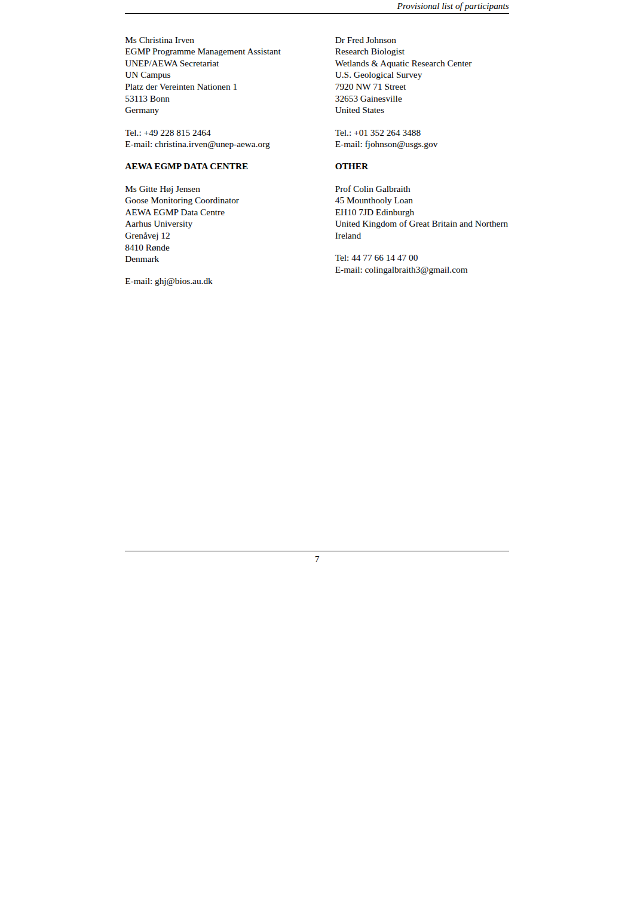Provisional list of participants
Ms Christina Irven
EGMP Programme Management Assistant
UNEP/AEWA Secretariat
UN Campus
Platz der Vereinten Nationen 1
53113 Bonn
Germany
Tel.: +49 228 815 2464
E-mail: christina.irven@unep-aewa.org
AEWA EGMP DATA CENTRE
Ms Gitte Høj Jensen
Goose Monitoring Coordinator
AEWA EGMP Data Centre
Aarhus University
Grenåvej 12
8410 Rønde
Denmark
E-mail: ghj@bios.au.dk
Dr Fred Johnson
Research Biologist
Wetlands & Aquatic Research Center
U.S. Geological Survey
7920 NW 71 Street
32653 Gainesville
United States
Tel.: +01 352 264 3488
E-mail: fjohnson@usgs.gov
OTHER
Prof Colin Galbraith
45 Mounthooly Loan
EH10 7JD Edinburgh
United Kingdom of Great Britain and Northern Ireland
Tel: 44 77 66 14 47 00
E-mail: colingalbraith3@gmail.com
7